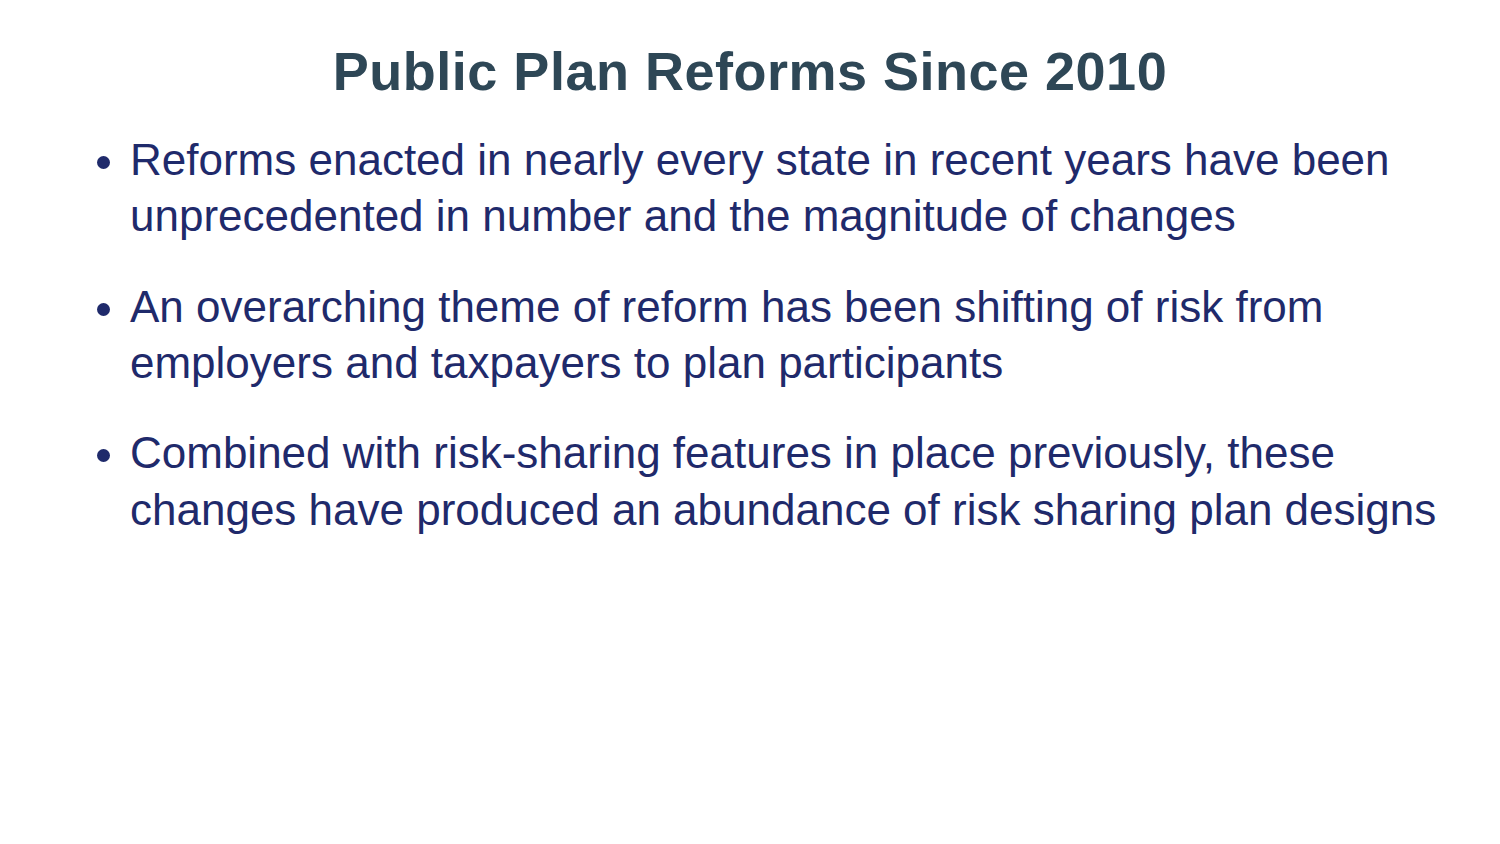Public Plan Reforms Since 2010
Reforms enacted in nearly every state in recent years have been unprecedented in number and the magnitude of changes
An overarching theme of reform has been shifting of risk from employers and taxpayers to plan participants
Combined with risk-sharing features in place previously, these changes have produced an abundance of risk sharing plan designs